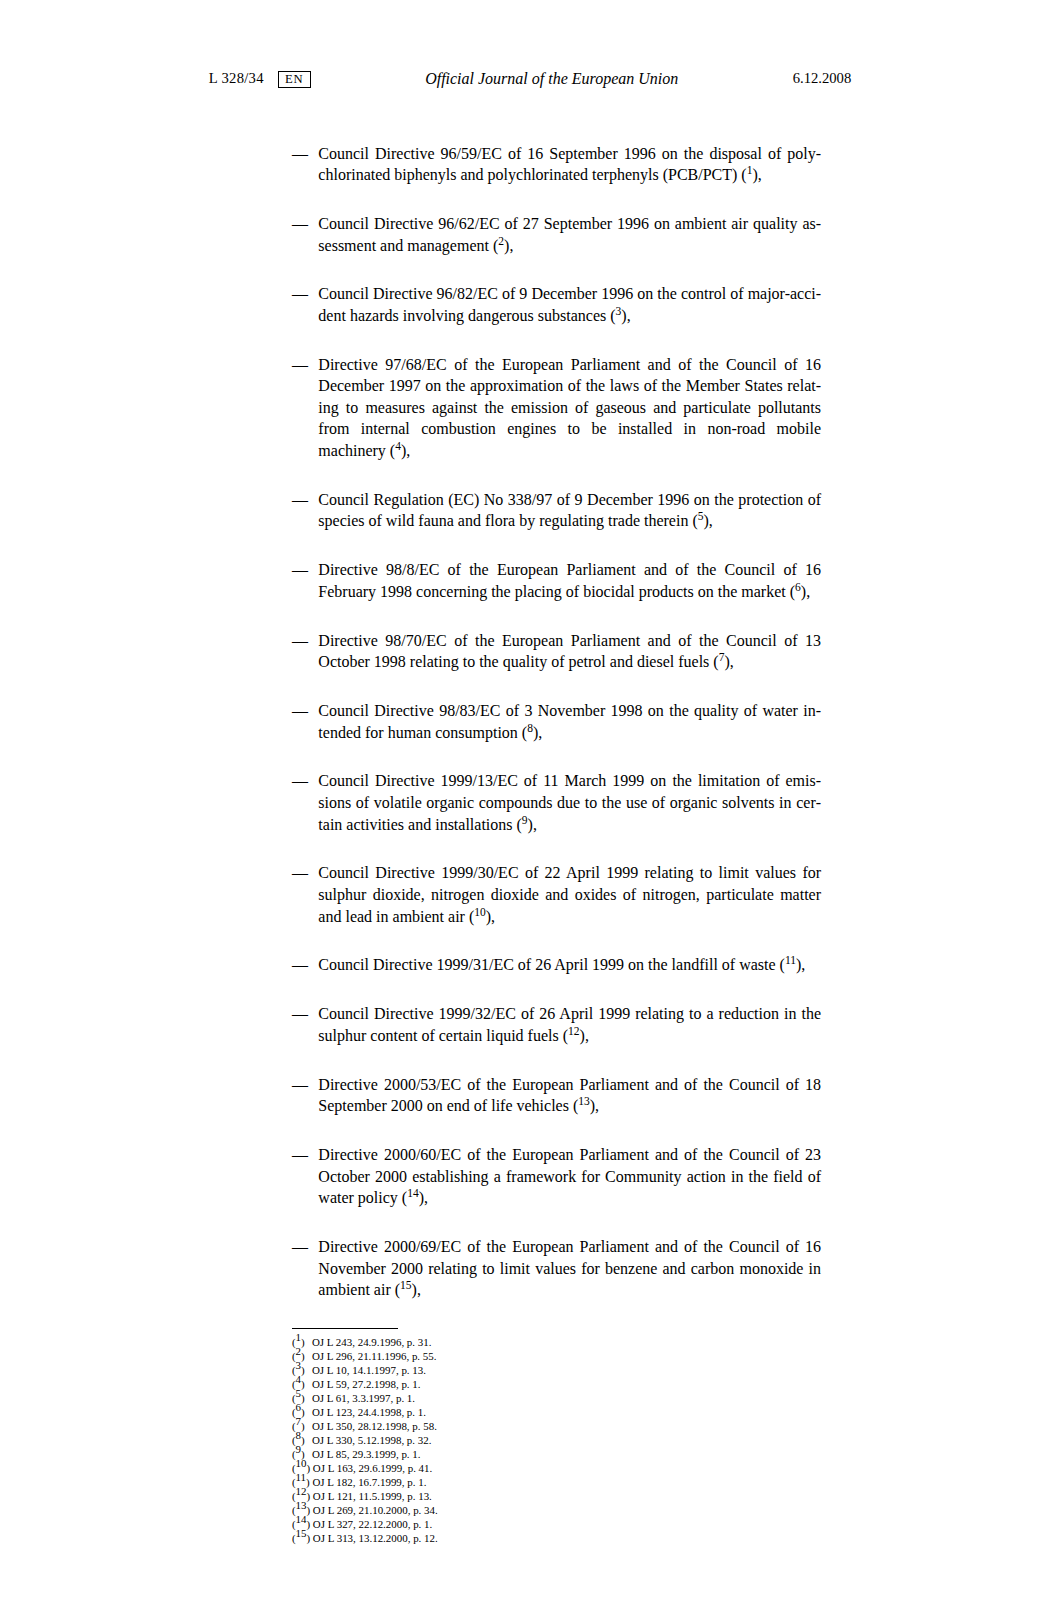L 328/34EN
Official Journal of the European Union
6.12.2008
—
Council Directive 96/59/EC of 16 September 1996 on the disposal of polychlorinated biphenyls and polychlorinated terphenyls (PCB/PCT) (1),
—
Council Directive 96/62/EC of 27 September 1996 on ambient air quality assessment and management (2),
—
Council Directive 96/82/EC of 9 December 1996 on the control of major-accident hazards involving dangerous substances (3),
—
Directive 97/68/EC of the European Parliament and of the Council of 16 December 1997 on the approximation of the laws of the Member States relating to measures against the emission of gaseous and particulate pollutants from internal combustion engines to be installed in non-road mobile machinery (4),
—
Council Regulation (EC) No 338/97 of 9 December 1996 on the protection of species of wild fauna and flora by regulating trade therein (5),
—
Directive 98/8/EC of the European Parliament and of the Council of 16 February 1998 concerning the placing of biocidal products on the market (6),
—
Directive 98/70/EC of the European Parliament and of the Council of 13 October 1998 relating to the quality of petrol and diesel fuels (7),
—
Council Directive 98/83/EC of 3 November 1998 on the quality of water intended for human consumption (8),
—
Council Directive 1999/13/EC of 11 March 1999 on the limitation of emissions of volatile organic compounds due to the use of organic solvents in certain activities and installations (9),
—
Council Directive 1999/30/EC of 22 April 1999 relating to limit values for sulphur dioxide, nitrogen dioxide and oxides of nitrogen, particulate matter and lead in ambient air (10),
—
Council Directive 1999/31/EC of 26 April 1999 on the landfill of waste (11),
—
Council Directive 1999/32/EC of 26 April 1999 relating to a reduction in the sulphur content of certain liquid fuels (12),
—
Directive 2000/53/EC of the European Parliament and of the Council of 18 September 2000 on end of life vehicles (13),
—
Directive 2000/60/EC of the European Parliament and of the Council of 23 October 2000 establishing a framework for Community action in the field of water policy (14),
—
Directive 2000/69/EC of the European Parliament and of the Council of 16 November 2000 relating to limit values for benzene and carbon monoxide in ambient air (15),
(1) OJ L 243, 24.9.1996, p. 31.
(2) OJ L 296, 21.11.1996, p. 55.
(3) OJ L 10, 14.1.1997, p. 13.
(4) OJ L 59, 27.2.1998, p. 1.
(5) OJ L 61, 3.3.1997, p. 1.
(6) OJ L 123, 24.4.1998, p. 1.
(7) OJ L 350, 28.12.1998, p. 58.
(8) OJ L 330, 5.12.1998, p. 32.
(9) OJ L 85, 29.3.1999, p. 1.
(10) OJ L 163, 29.6.1999, p. 41.
(11) OJ L 182, 16.7.1999, p. 1.
(12) OJ L 121, 11.5.1999, p. 13.
(13) OJ L 269, 21.10.2000, p. 34.
(14) OJ L 327, 22.12.2000, p. 1.
(15) OJ L 313, 13.12.2000, p. 12.